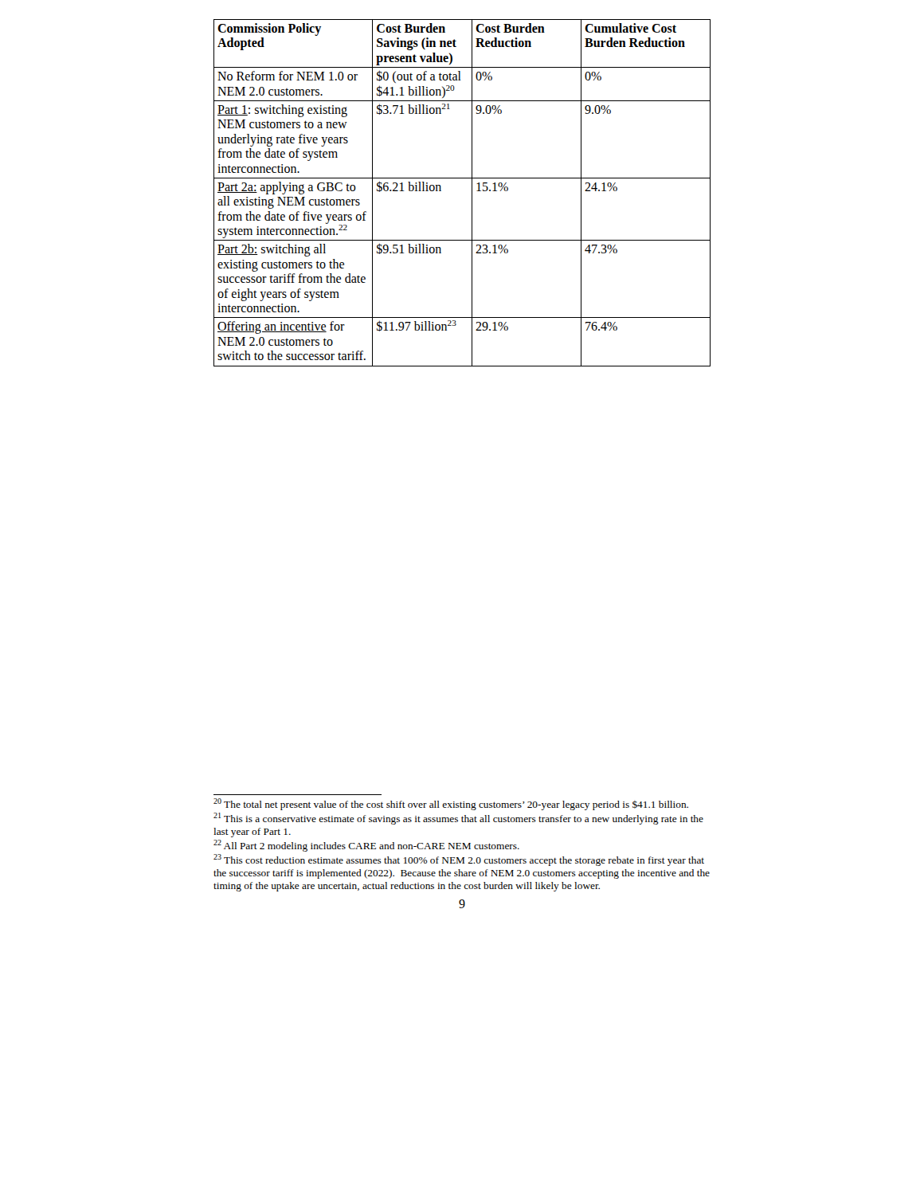| Commission Policy Adopted | Cost Burden Savings (in net present value) | Cost Burden Reduction | Cumulative Cost Burden Reduction |
| --- | --- | --- | --- |
| No Reform for NEM 1.0 or NEM 2.0 customers. | $0 (out of a total $41.1 billion) 20 | 0% | 0% |
| Part 1 : switching existing NEM customers to a new underlying rate five years from the date of system interconnection. | $3.71 billion 21 | 9.0% | 9.0% |
| Part 2a: applying a GBC to all existing NEM customers from the date of five years of system interconnection. 22 | $6.21 billion | 15.1% | 24.1% |
| Part 2b: switching all existing customers to the successor tariff from the date of eight years of system interconnection. | $9.51 billion | 23.1% | 47.3% |
| Offering an incentive for NEM 2.0 customers to switch to the successor tariff. | $11.97 billion 23 | 29.1% | 76.4% |
20 The total net present value of the cost shift over all existing customers’ 20-year legacy period is $41.1 billion.
21 This is a conservative estimate of savings as it assumes that all customers transfer to a new underlying rate in the last year of Part 1.
22 All Part 2 modeling includes CARE and non-CARE NEM customers.
23 This cost reduction estimate assumes that 100% of NEM 2.0 customers accept the storage rebate in first year that the successor tariff is implemented (2022). Because the share of NEM 2.0 customers accepting the incentive and the timing of the uptake are uncertain, actual reductions in the cost burden will likely be lower.
9